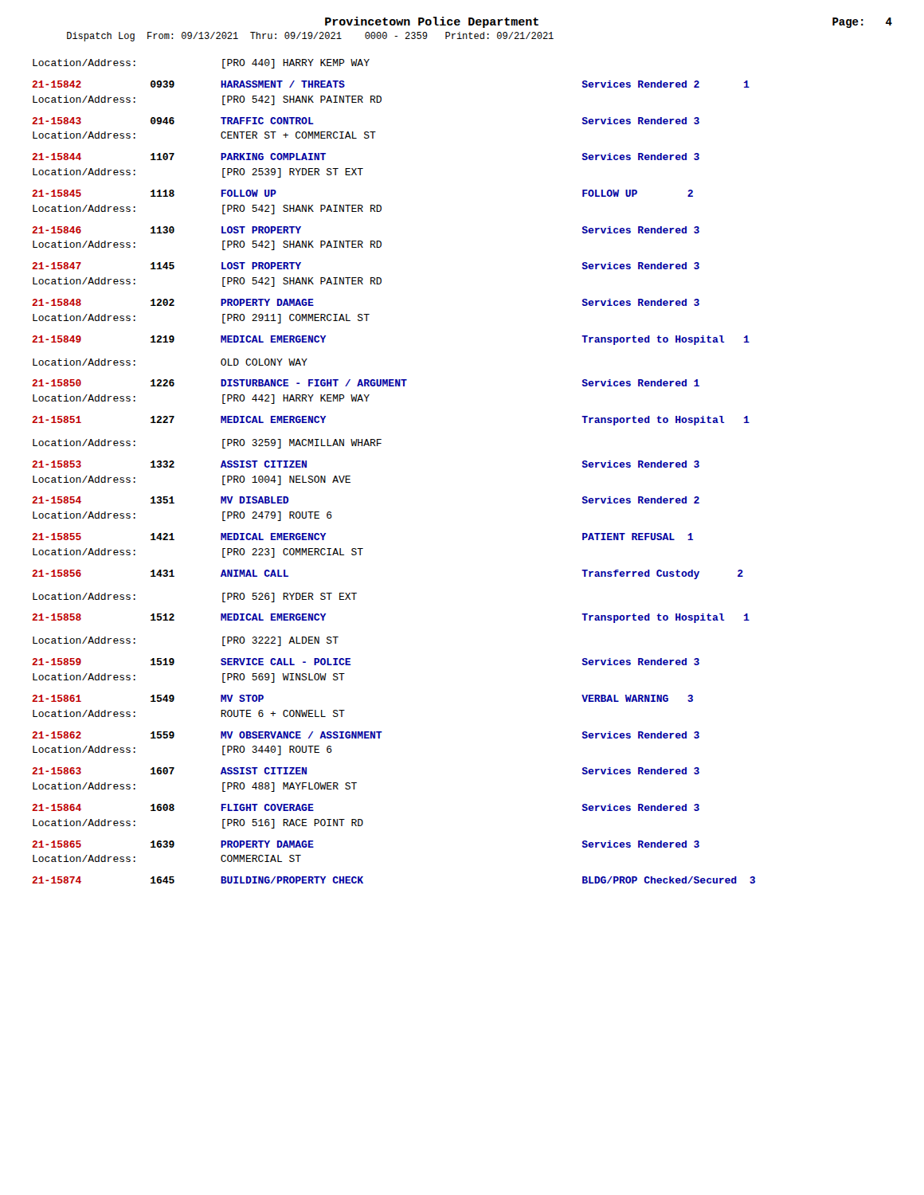Provincetown Police Department
Page: 4
Dispatch Log From: 09/13/2021 Thru: 09/19/2021 0000 - 2359 Printed: 09/21/2021
| Location/Address: | [PRO 440] HARRY KEMP WAY |
| 21-15842 | 0939 | HARASSMENT / THREATS | Services Rendered 2 1 |
| Location/Address: | [PRO 542] SHANK PAINTER RD |
| 21-15843 | 0946 | TRAFFIC CONTROL | Services Rendered 3 |
| Location/Address: | CENTER ST + COMMERCIAL ST |
| 21-15844 | 1107 | PARKING COMPLAINT | Services Rendered 3 |
| Location/Address: | [PRO 2539] RYDER ST EXT |
| 21-15845 | 1118 | FOLLOW UP | FOLLOW UP 2 |
| Location/Address: | [PRO 542] SHANK PAINTER RD |
| 21-15846 | 1130 | LOST PROPERTY | Services Rendered 3 |
| Location/Address: | [PRO 542] SHANK PAINTER RD |
| 21-15847 | 1145 | LOST PROPERTY | Services Rendered 3 |
| Location/Address: | [PRO 542] SHANK PAINTER RD |
| 21-15848 | 1202 | PROPERTY DAMAGE | Services Rendered 3 |
| Location/Address: | [PRO 2911] COMMERCIAL ST |
| 21-15849 | 1219 | MEDICAL EMERGENCY | Transported to Hospital 1 |
| Location/Address: | OLD COLONY WAY |
| 21-15850 | 1226 | DISTURBANCE - FIGHT / ARGUMENT | Services Rendered 1 |
| Location/Address: | [PRO 442] HARRY KEMP WAY |
| 21-15851 | 1227 | MEDICAL EMERGENCY | Transported to Hospital 1 |
| Location/Address: | [PRO 3259] MACMILLAN WHARF |
| 21-15853 | 1332 | ASSIST CITIZEN | Services Rendered 3 |
| Location/Address: | [PRO 1004] NELSON AVE |
| 21-15854 | 1351 | MV DISABLED | Services Rendered 2 |
| Location/Address: | [PRO 2479] ROUTE 6 |
| 21-15855 | 1421 | MEDICAL EMERGENCY | PATIENT REFUSAL 1 |
| Location/Address: | [PRO 223] COMMERCIAL ST |
| 21-15856 | 1431 | ANIMAL CALL | Transferred Custody 2 |
| Location/Address: | [PRO 526] RYDER ST EXT |
| 21-15858 | 1512 | MEDICAL EMERGENCY | Transported to Hospital 1 |
| Location/Address: | [PRO 3222] ALDEN ST |
| 21-15859 | 1519 | SERVICE CALL - POLICE | Services Rendered 3 |
| Location/Address: | [PRO 569] WINSLOW ST |
| 21-15861 | 1549 | MV STOP | VERBAL WARNING 3 |
| Location/Address: | ROUTE 6 + CONWELL ST |
| 21-15862 | 1559 | MV OBSERVANCE / ASSIGNMENT | Services Rendered 3 |
| Location/Address: | [PRO 3440] ROUTE 6 |
| 21-15863 | 1607 | ASSIST CITIZEN | Services Rendered 3 |
| Location/Address: | [PRO 488] MAYFLOWER ST |
| 21-15864 | 1608 | FLIGHT COVERAGE | Services Rendered 3 |
| Location/Address: | [PRO 516] RACE POINT RD |
| 21-15865 | 1639 | PROPERTY DAMAGE | Services Rendered 3 |
| Location/Address: | COMMERCIAL ST |
| 21-15874 | 1645 | BUILDING/PROPERTY CHECK | BLDG/PROP Checked/Secured 3 |